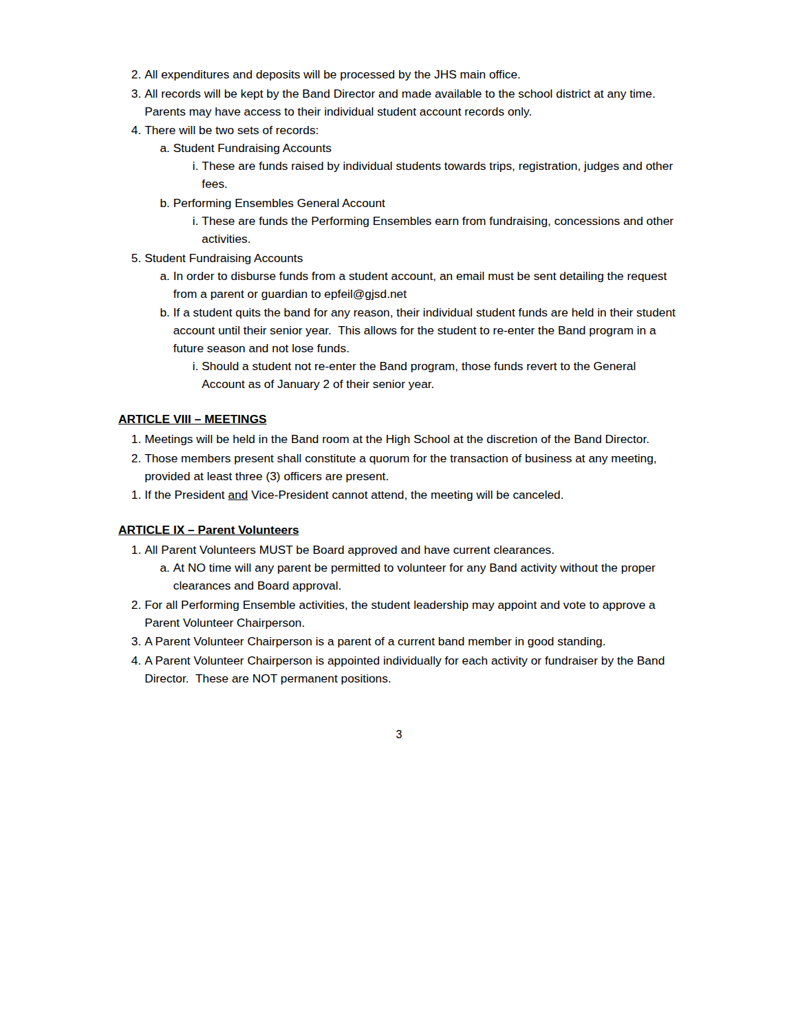All expenditures and deposits will be processed by the JHS main office.
All records will be kept by the Band Director and made available to the school district at any time. Parents may have access to their individual student account records only.
There will be two sets of records:
Student Fundraising Accounts
These are funds raised by individual students towards trips, registration, judges and other fees.
Performing Ensembles General Account
These are funds the Performing Ensembles earn from fundraising, concessions and other activities.
Student Fundraising Accounts
In order to disburse funds from a student account, an email must be sent detailing the request from a parent or guardian to epfeil@gjsd.net
If a student quits the band for any reason, their individual student funds are held in their student account until their senior year. This allows for the student to re-enter the Band program in a future season and not lose funds.
Should a student not re-enter the Band program, those funds revert to the General Account as of January 2 of their senior year.
ARTICLE VIII – MEETINGS
Meetings will be held in the Band room at the High School at the discretion of the Band Director.
Those members present shall constitute a quorum for the transaction of business at any meeting, provided at least three (3) officers are present.
If the President and Vice-President cannot attend, the meeting will be canceled.
ARTICLE IX – Parent Volunteers
All Parent Volunteers MUST be Board approved and have current clearances.
At NO time will any parent be permitted to volunteer for any Band activity without the proper clearances and Board approval.
For all Performing Ensemble activities, the student leadership may appoint and vote to approve a Parent Volunteer Chairperson.
A Parent Volunteer Chairperson is a parent of a current band member in good standing.
A Parent Volunteer Chairperson is appointed individually for each activity or fundraiser by the Band Director. These are NOT permanent positions.
3